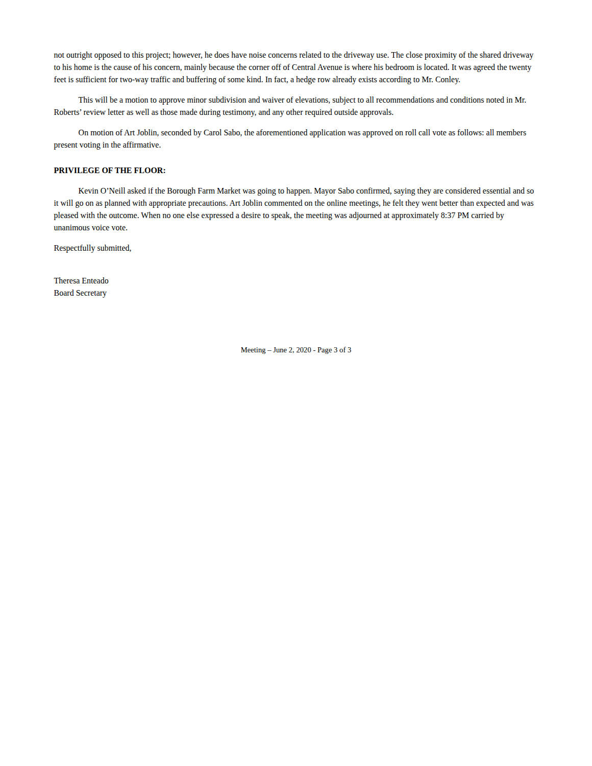not outright opposed to this project; however, he does have noise concerns related to the driveway use. The close proximity of the shared driveway to his home is the cause of his concern, mainly because the corner off of Central Avenue is where his bedroom is located. It was agreed the twenty feet is sufficient for two-way traffic and buffering of some kind. In fact, a hedge row already exists according to Mr. Conley.
This will be a motion to approve minor subdivision and waiver of elevations, subject to all recommendations and conditions noted in Mr. Roberts’ review letter as well as those made during testimony, and any other required outside approvals.
On motion of Art Joblin, seconded by Carol Sabo, the aforementioned application was approved on roll call vote as follows: all members present voting in the affirmative.
PRIVILEGE OF THE FLOOR:
Kevin O’Neill asked if the Borough Farm Market was going to happen. Mayor Sabo confirmed, saying they are considered essential and so it will go on as planned with appropriate precautions. Art Joblin commented on the online meetings, he felt they went better than expected and was pleased with the outcome. When no one else expressed a desire to speak, the meeting was adjourned at approximately 8:37 PM carried by unanimous voice vote.
Respectfully submitted,
Theresa Enteado
Board Secretary
Meeting – June 2, 2020 - Page 3 of 3